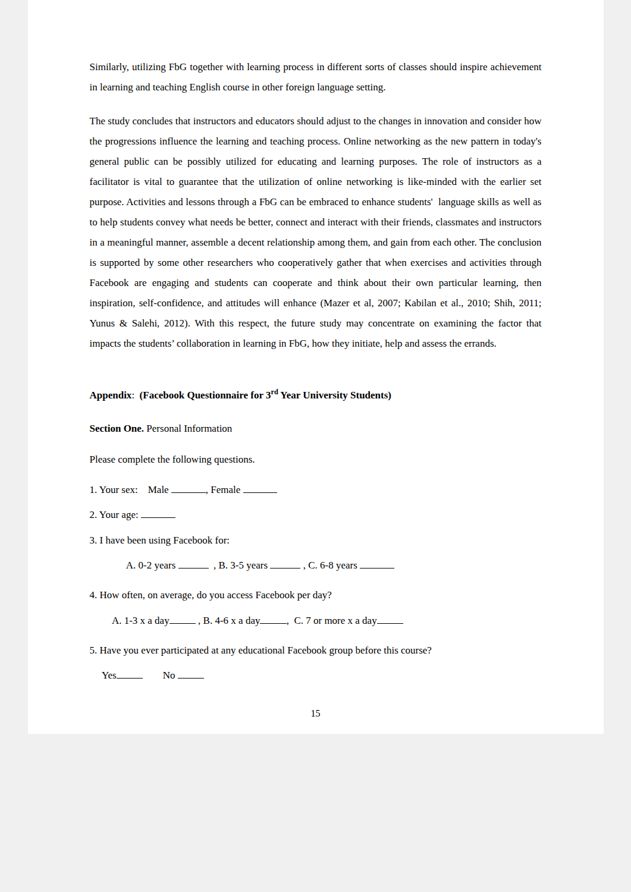Similarly, utilizing FbG together with learning process in different sorts of classes should inspire achievement in learning and teaching English course in other foreign language setting.
The study concludes that instructors and educators should adjust to the changes in innovation and consider how the progressions influence the learning and teaching process. Online networking as the new pattern in today's general public can be possibly utilized for educating and learning purposes. The role of instructors as a facilitator is vital to guarantee that the utilization of online networking is like-minded with the earlier set purpose. Activities and lessons through a FbG can be embraced to enhance students' language skills as well as to help students convey what needs be better, connect and interact with their friends, classmates and instructors in a meaningful manner, assemble a decent relationship among them, and gain from each other. The conclusion is supported by some other researchers who cooperatively gather that when exercises and activities through Facebook are engaging and students can cooperate and think about their own particular learning, then inspiration, self-confidence, and attitudes will enhance (Mazer et al, 2007; Kabilan et al., 2010; Shih, 2011; Yunus & Salehi, 2012). With this respect, the future study may concentrate on examining the factor that impacts the students’ collaboration in learning in FbG, how they initiate, help and assess the errands.
Appendix: (Facebook Questionnaire for 3rd Year University Students)
Section One. Personal Information
Please complete the following questions.
1. Your sex: Male , Female
2. Your age:
3. I have been using Facebook for:
A. 0-2 years , B. 3-5 years , C. 6-8 years
4. How often, on average, do you access Facebook per day?
A. 1-3 x a day , B. 4-6 x a day , C. 7 or more x a day
5. Have you ever participated at any educational Facebook group before this course?
Yes No
15